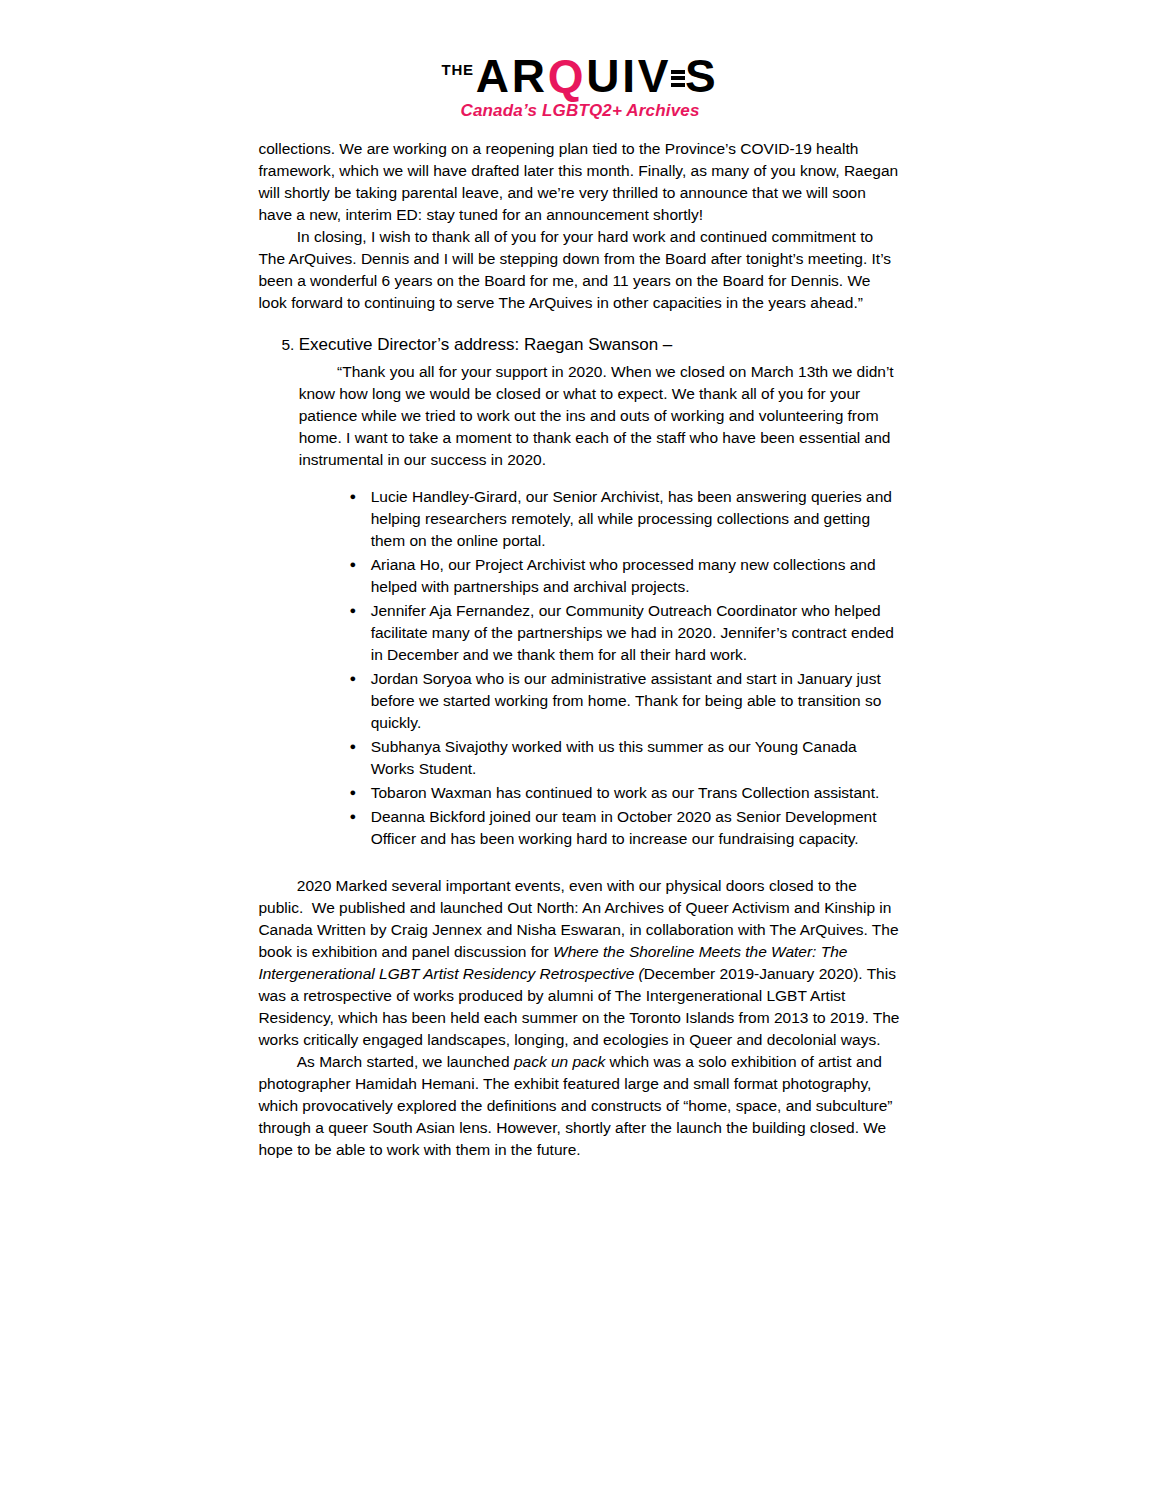THEARQUIV S
Canada’s LGBTQ2+ Archives
collections. We are working on a reopening plan tied to the Province’s COVID-19 health framework, which we will have drafted later this month. Finally, as many of you know, Raegan will shortly be taking parental leave, and we’re very thrilled to announce that we will soon have a new, interim ED: stay tuned for an announcement shortly!
In closing, I wish to thank all of you for your hard work and continued commitment to The ArQuives. Dennis and I will be stepping down from the Board after tonight’s meeting. It’s been a wonderful 6 years on the Board for me, and 11 years on the Board for Dennis. We look forward to continuing to serve The ArQuives in other capacities in the years ahead.”
Executive Director’s address: Raegan Swanson –
“Thank you all for your support in 2020. When we closed on March 13th we didn’t know how long we would be closed or what to expect. We thank all of you for your patience while we tried to work out the ins and outs of working and volunteering from home. I want to take a moment to thank each of the staff who have been essential and instrumental in our success in 2020.
Lucie Handley-Girard, our Senior Archivist, has been answering queries and helping researchers remotely, all while processing collections and getting them on the online portal.
Ariana Ho, our Project Archivist who processed many new collections and helped with partnerships and archival projects.
Jennifer Aja Fernandez, our Community Outreach Coordinator who helped facilitate many of the partnerships we had in 2020. Jennifer’s contract ended in December and we thank them for all their hard work.
Jordan Soryoa who is our administrative assistant and start in January just before we started working from home. Thank for being able to transition so quickly.
Subhanya Sivajothy worked with us this summer as our Young Canada Works Student.
Tobaron Waxman has continued to work as our Trans Collection assistant.
Deanna Bickford joined our team in October 2020 as Senior Development Officer and has been working hard to increase our fundraising capacity.
2020 Marked several important events, even with our physical doors closed to the public. We published and launched Out North: An Archives of Queer Activism and Kinship in Canada Written by Craig Jennex and Nisha Eswaran, in collaboration with The ArQuives. The book is exhibition and panel discussion for Where the Shoreline Meets the Water: The Intergenerational LGBT Artist Residency Retrospective (December 2019-January 2020). This was a retrospective of works produced by alumni of The Intergenerational LGBT Artist Residency, which has been held each summer on the Toronto Islands from 2013 to 2019. The works critically engaged landscapes, longing, and ecologies in Queer and decolonial ways.
As March started, we launched pack un pack which was a solo exhibition of artist and photographer Hamidah Hemani. The exhibit featured large and small format photography, which provocatively explored the definitions and constructs of “home, space, and subculture” through a queer South Asian lens. However, shortly after the launch the building closed. We hope to be able to work with them in the future.